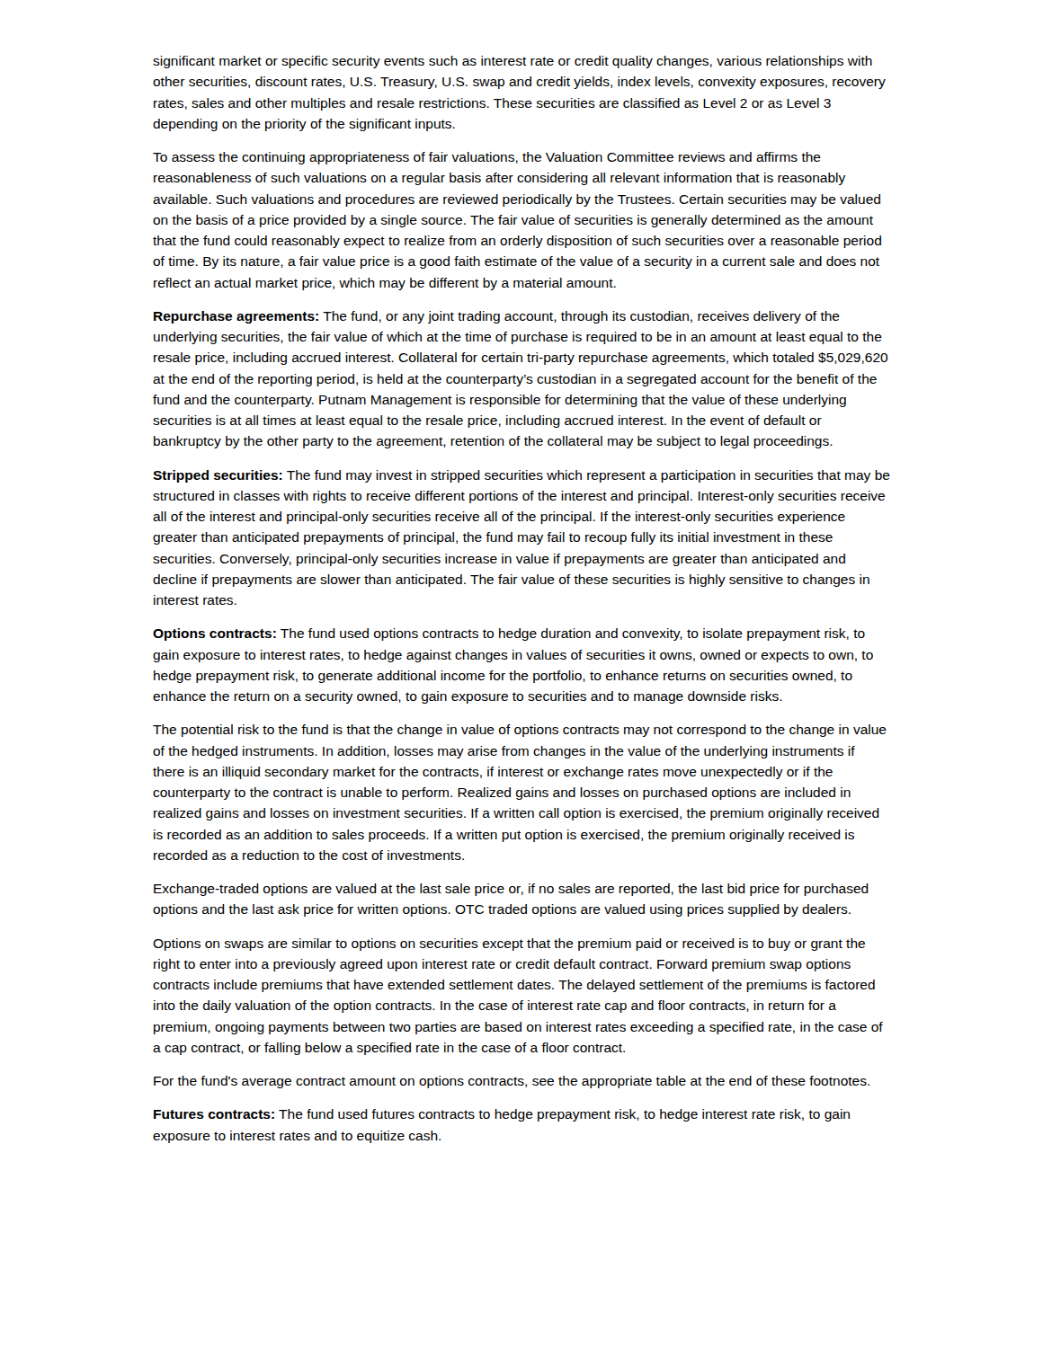significant market or specific security events such as interest rate or credit quality changes, various relationships with other securities, discount rates, U.S. Treasury, U.S. swap and credit yields, index levels, convexity exposures, recovery rates, sales and other multiples and resale restrictions. These securities are classified as Level 2 or as Level 3 depending on the priority of the significant inputs.
To assess the continuing appropriateness of fair valuations, the Valuation Committee reviews and affirms the reasonableness of such valuations on a regular basis after considering all relevant information that is reasonably available. Such valuations and procedures are reviewed periodically by the Trustees. Certain securities may be valued on the basis of a price provided by a single source. The fair value of securities is generally determined as the amount that the fund could reasonably expect to realize from an orderly disposition of such securities over a reasonable period of time. By its nature, a fair value price is a good faith estimate of the value of a security in a current sale and does not reflect an actual market price, which may be different by a material amount.
Repurchase agreements: The fund, or any joint trading account, through its custodian, receives delivery of the underlying securities, the fair value of which at the time of purchase is required to be in an amount at least equal to the resale price, including accrued interest. Collateral for certain tri-party repurchase agreements, which totaled $5,029,620 at the end of the reporting period, is held at the counterparty’s custodian in a segregated account for the benefit of the fund and the counterparty. Putnam Management is responsible for determining that the value of these underlying securities is at all times at least equal to the resale price, including accrued interest. In the event of default or bankruptcy by the other party to the agreement, retention of the collateral may be subject to legal proceedings.
Stripped securities: The fund may invest in stripped securities which represent a participation in securities that may be structured in classes with rights to receive different portions of the interest and principal. Interest-only securities receive all of the interest and principal-only securities receive all of the principal. If the interest-only securities experience greater than anticipated prepayments of principal, the fund may fail to recoup fully its initial investment in these securities. Conversely, principal-only securities increase in value if prepayments are greater than anticipated and decline if prepayments are slower than anticipated. The fair value of these securities is highly sensitive to changes in interest rates.
Options contracts: The fund used options contracts to hedge duration and convexity, to isolate prepayment risk, to gain exposure to interest rates, to hedge against changes in values of securities it owns, owned or expects to own, to hedge prepayment risk, to generate additional income for the portfolio, to enhance returns on securities owned, to enhance the return on a security owned, to gain exposure to securities and to manage downside risks.
The potential risk to the fund is that the change in value of options contracts may not correspond to the change in value of the hedged instruments. In addition, losses may arise from changes in the value of the underlying instruments if there is an illiquid secondary market for the contracts, if interest or exchange rates move unexpectedly or if the counterparty to the contract is unable to perform. Realized gains and losses on purchased options are included in realized gains and losses on investment securities. If a written call option is exercised, the premium originally received is recorded as an addition to sales proceeds. If a written put option is exercised, the premium originally received is recorded as a reduction to the cost of investments.
Exchange-traded options are valued at the last sale price or, if no sales are reported, the last bid price for purchased options and the last ask price for written options. OTC traded options are valued using prices supplied by dealers.
Options on swaps are similar to options on securities except that the premium paid or received is to buy or grant the right to enter into a previously agreed upon interest rate or credit default contract. Forward premium swap options contracts include premiums that have extended settlement dates. The delayed settlement of the premiums is factored into the daily valuation of the option contracts. In the case of interest rate cap and floor contracts, in return for a premium, ongoing payments between two parties are based on interest rates exceeding a specified rate, in the case of a cap contract, or falling below a specified rate in the case of a floor contract.
For the fund's average contract amount on options contracts, see the appropriate table at the end of these footnotes.
Futures contracts: The fund used futures contracts to hedge prepayment risk, to hedge interest rate risk, to gain exposure to interest rates and to equitize cash.